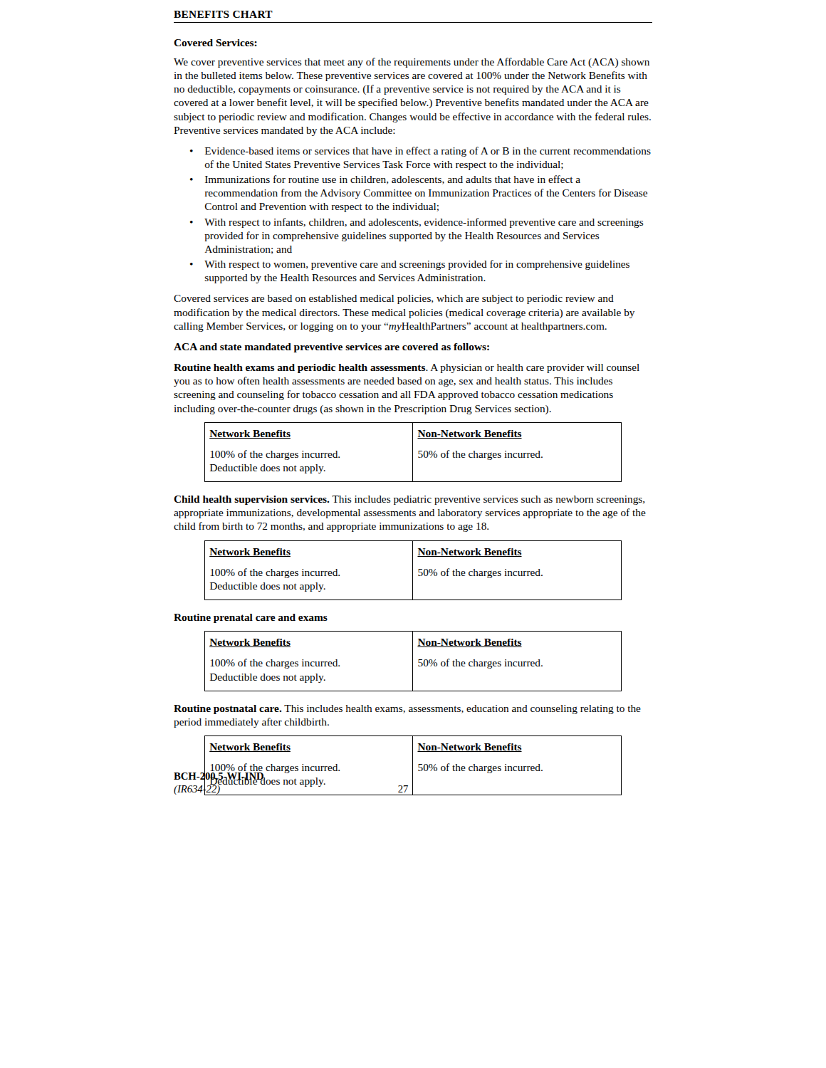BENEFITS CHART
Covered Services:
We cover preventive services that meet any of the requirements under the Affordable Care Act (ACA) shown in the bulleted items below. These preventive services are covered at 100% under the Network Benefits with no deductible, copayments or coinsurance. (If a preventive service is not required by the ACA and it is covered at a lower benefit level, it will be specified below.) Preventive benefits mandated under the ACA are subject to periodic review and modification. Changes would be effective in accordance with the federal rules. Preventive services mandated by the ACA include:
Evidence-based items or services that have in effect a rating of A or B in the current recommendations of the United States Preventive Services Task Force with respect to the individual;
Immunizations for routine use in children, adolescents, and adults that have in effect a recommendation from the Advisory Committee on Immunization Practices of the Centers for Disease Control and Prevention with respect to the individual;
With respect to infants, children, and adolescents, evidence-informed preventive care and screenings provided for in comprehensive guidelines supported by the Health Resources and Services Administration; and
With respect to women, preventive care and screenings provided for in comprehensive guidelines supported by the Health Resources and Services Administration.
Covered services are based on established medical policies, which are subject to periodic review and modification by the medical directors. These medical policies (medical coverage criteria) are available by calling Member Services, or logging on to your “my HealthPartners” account at healthpartners.com.
ACA and state mandated preventive services are covered as follows:
Routine health exams and periodic health assessments. A physician or health care provider will counsel you as to how often health assessments are needed based on age, sex and health status. This includes screening and counseling for tobacco cessation and all FDA approved tobacco cessation medications including over-the-counter drugs (as shown in the Prescription Drug Services section).
| Network Benefits | Non-Network Benefits |
| 100% of the charges incurred. Deductible does not apply. | 50% of the charges incurred. |
Child health supervision services. This includes pediatric preventive services such as newborn screenings, appropriate immunizations, developmental assessments and laboratory services appropriate to the age of the child from birth to 72 months, and appropriate immunizations to age 18.
| Network Benefits | Non-Network Benefits |
| 100% of the charges incurred. Deductible does not apply. | 50% of the charges incurred. |
Routine prenatal care and exams
| Network Benefits | Non-Network Benefits |
| 100% of the charges incurred. Deductible does not apply. | 50% of the charges incurred. |
Routine postnatal care. This includes health exams, assessments, education and counseling relating to the period immediately after childbirth.
| Network Benefits | Non-Network Benefits |
| 100% of the charges incurred. Deductible does not apply. | 50% of the charges incurred. |
BCH-200.5-WI-IND
(IR634-22)
27